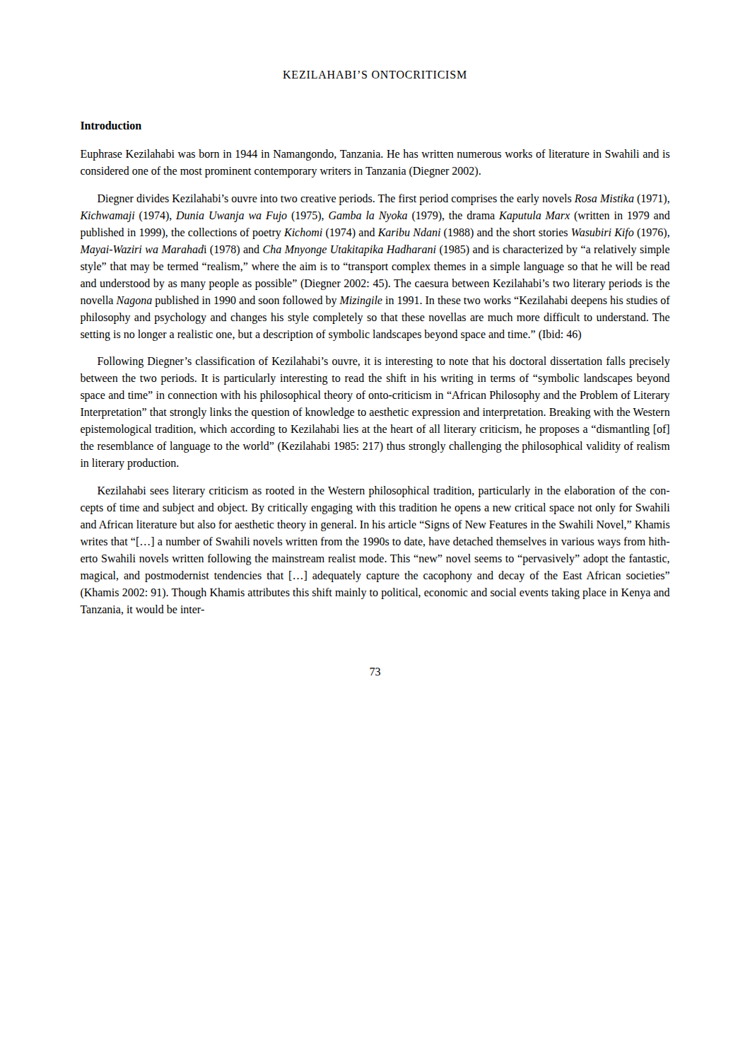KEZILAHABI’S ONTOCRITICISM
Introduction
Euphrase Kezilahabi was born in 1944 in Namangondo, Tanzania. He has written numerous works of literature in Swahili and is considered one of the most prominent contemporary writers in Tanzania (Diegner 2002).
Diegner divides Kezilahabi’s ouvre into two creative periods. The first period comprises the early novels Rosa Mistika (1971), Kichwamaji (1974), Dunia Uwanja wa Fujo (1975), Gamba la Nyoka (1979), the drama Kaputula Marx (written in 1979 and published in 1999), the collections of poetry Kichomi (1974) and Karibu Ndani (1988) and the short stories Wasubiri Kifo (1976), Mayai-Waziri wa Marahadi (1978) and Cha Mnyonge Utakitapika Hadharani (1985) and is characterized by “a relatively simple style” that may be termed “realism,” where the aim is to “transport complex themes in a simple language so that he will be read and understood by as many people as possible” (Diegner 2002: 45). The caesura between Kezilahabi’s two literary periods is the novella Nagona published in 1990 and soon followed by Mizingile in 1991. In these two works “Kezilahabi deepens his studies of philosophy and psychology and changes his style completely so that these novellas are much more difficult to understand. The setting is no longer a realistic one, but a description of symbolic landscapes beyond space and time.” (Ibid: 46)
Following Diegner’s classification of Kezilahabi’s ouvre, it is interesting to note that his doctoral dissertation falls precisely between the two periods. It is particularly interesting to read the shift in his writing in terms of “symbolic landscapes beyond space and time” in connection with his philosophical theory of onto-criticism in “African Philosophy and the Problem of Literary Interpretation” that strongly links the question of knowledge to aesthetic expression and interpretation. Breaking with the Western epistemological tradition, which according to Kezilahabi lies at the heart of all literary criticism, he proposes a “dismantling [of] the resemblance of language to the world” (Kezilahabi 1985: 217) thus strongly challenging the philosophical validity of realism in literary production.
Kezilahabi sees literary criticism as rooted in the Western philosophical tradition, particularly in the elaboration of the concepts of time and subject and object. By critically engaging with this tradition he opens a new critical space not only for Swahili and African literature but also for aesthetic theory in general. In his article “Signs of New Features in the Swahili Novel,” Khamis writes that “[…] a number of Swahili novels written from the 1990s to date, have detached themselves in various ways from hitherto Swahili novels written following the mainstream realist mode. This “new” novel seems to “pervasively” adopt the fantastic, magical, and postmodernist tendencies that […] adequately capture the cacophony and decay of the East African societies” (Khamis 2002: 91). Though Khamis attributes this shift mainly to political, economic and social events taking place in Kenya and Tanzania, it would be inter-
73